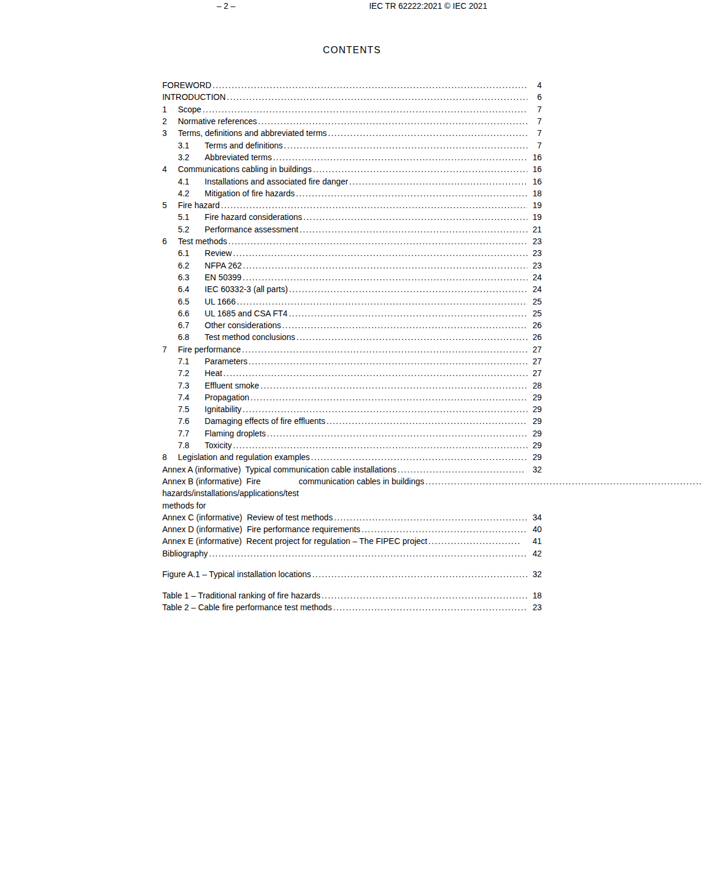– 2 – IEC TR 62222:2021 © IEC 2021
CONTENTS
FOREWORD.................................................................................................................. 4
INTRODUCTION............................................................................................................. 6
1 Scope......................................................................................................................... 7
2 Normative references................................................................................................. 7
3 Terms, definitions and abbreviated terms....................................................................... 7
3.1 Terms and definitions.......................................................................................... 7
3.2 Abbreviated terms................................................................................................ 16
4 Communications cabling in buildings............................................................................. 16
4.1 Installations and associated fire danger............................................................. 16
4.2 Mitigation of fire hazards..................................................................................... 18
5 Fire hazard.............................................................................................................. 19
5.1 Fire hazard considerations.................................................................................. 19
5.2 Performance assessment................................................................................... 21
6 Test methods.......................................................................................................... 23
6.1 Review.............................................................................................................. 23
6.2 NFPA 262......................................................................................................... 23
6.3 EN 50399......................................................................................................... 24
6.4 IEC 60332-3 (all parts)......................................................................................... 24
6.5 UL 1666........................................................................................................... 25
6.6 UL 1685 and CSA FT4......................................................................................... 25
6.7 Other considerations............................................................................................ 26
6.8 Test method conclusions.................................................................................... 26
7 Fire performance..................................................................................................... 27
7.1 Parameters....................................................................................................... 27
7.2 Heat................................................................................................................. 27
7.3 Effluent smoke.................................................................................................. 28
7.4 Propagation...................................................................................................... 29
7.5 Ignitability.......................................................................................................... 29
7.6 Damaging effects of fire effluents......................................................................... 29
7.7 Flaming droplets................................................................................................ 29
7.8 Toxicity............................................................................................................. 29
8 Legislation and regulation examples.............................................................................. 29
Annex A (informative) Typical communication cable installations........................................ 32
Annex B (informative) Fire hazards/installations/applications/test methods for communication cables in buildings....................................................................................... 33
Annex C (informative) Review of test methods..................................................................... 34
Annex D (informative) Fire performance requirements........................................................ 40
Annex E (informative) Recent project for regulation – The FIPEC project............................. 41
Bibliography.............................................................................................................................. 42
Figure A.1 – Typical installation locations............................................................................ 32
Table 1 – Traditional ranking of fire hazards.......................................................................... 18
Table 2 – Cable fire performance test methods..................................................................... 23